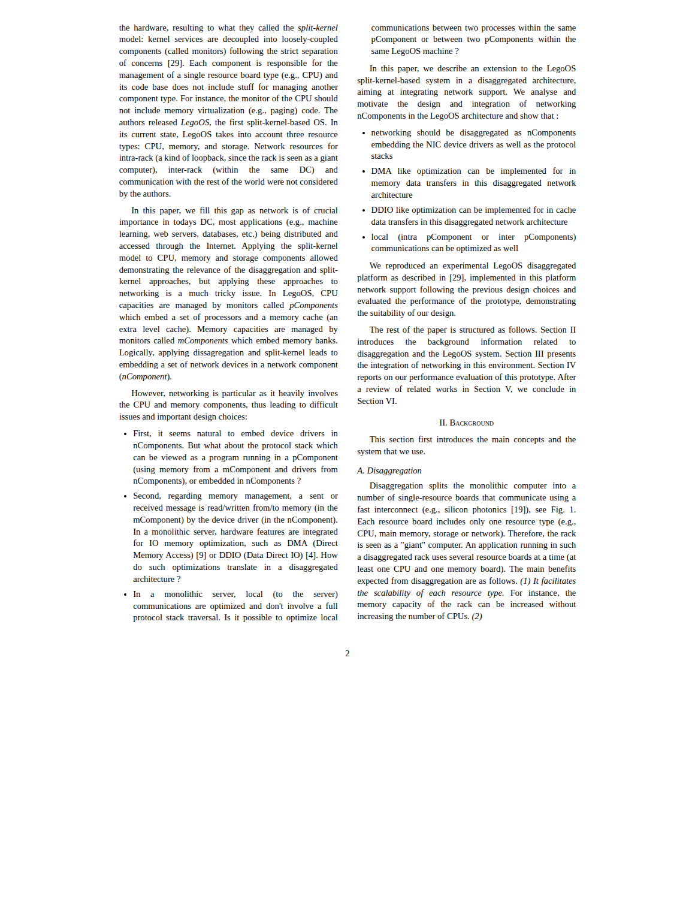the hardware, resulting to what they called the split-kernel model: kernel services are decoupled into loosely-coupled components (called monitors) following the strict separation of concerns [29]. Each component is responsible for the management of a single resource board type (e.g., CPU) and its code base does not include stuff for managing another component type. For instance, the monitor of the CPU should not include memory virtualization (e.g., paging) code. The authors released LegoOS, the first split-kernel-based OS. In its current state, LegoOS takes into account three resource types: CPU, memory, and storage. Network resources for intra-rack (a kind of loopback, since the rack is seen as a giant computer), inter-rack (within the same DC) and communication with the rest of the world were not considered by the authors.
In this paper, we fill this gap as network is of crucial importance in todays DC, most applications (e.g., machine learning, web servers, databases, etc.) being distributed and accessed through the Internet. Applying the split-kernel model to CPU, memory and storage components allowed demonstrating the relevance of the disaggregation and split-kernel approaches, but applying these approaches to networking is a much tricky issue. In LegoOS, CPU capacities are managed by monitors called pComponents which embed a set of processors and a memory cache (an extra level cache). Memory capacities are managed by monitors called mComponents which embed memory banks. Logically, applying dissagregation and split-kernel leads to embedding a set of network devices in a network component (nComponent).
However, networking is particular as it heavily involves the CPU and memory components, thus leading to difficult issues and important design choices:
First, it seems natural to embed device drivers in nComponents. But what about the protocol stack which can be viewed as a program running in a pComponent (using memory from a mComponent and drivers from nComponents), or embedded in nComponents ?
Second, regarding memory management, a sent or received message is read/written from/to memory (in the mComponent) by the device driver (in the nComponent). In a monolithic server, hardware features are integrated for IO memory optimization, such as DMA (Direct Memory Access) [9] or DDIO (Data Direct IO) [4]. How do such optimizations translate in a disaggregated architecture ?
In a monolithic server, local (to the server) communications are optimized and don't involve a full protocol stack traversal. Is it possible to optimize local communications between two processes within the same pComponent or between two pComponents within the same LegoOS machine ?
In this paper, we describe an extension to the LegoOS split-kernel-based system in a disaggregated architecture, aiming at integrating network support. We analyse and motivate the design and integration of networking nComponents in the LegoOS architecture and show that :
networking should be disaggregated as nComponents embedding the NIC device drivers as well as the protocol stacks
DMA like optimization can be implemented for in memory data transfers in this disaggregated network architecture
DDIO like optimization can be implemented for in cache data transfers in this disaggregated network architecture
local (intra pComponent or inter pComponents) communications can be optimized as well
We reproduced an experimental LegoOS disaggregated platform as described in [29], implemented in this platform network support following the previous design choices and evaluated the performance of the prototype, demonstrating the suitability of our design.
The rest of the paper is structured as follows. Section II introduces the background information related to disaggregation and the LegoOS system. Section III presents the integration of networking in this environment. Section IV reports on our performance evaluation of this prototype. After a review of related works in Section V, we conclude in Section VI.
II. Background
This section first introduces the main concepts and the system that we use.
A. Disaggregation
Disaggregation splits the monolithic computer into a number of single-resource boards that communicate using a fast interconnect (e.g., silicon photonics [19]), see Fig. 1. Each resource board includes only one resource type (e.g., CPU, main memory, storage or network). Therefore, the rack is seen as a "giant" computer. An application running in such a disaggregated rack uses several resource boards at a time (at least one CPU and one memory board). The main benefits expected from disaggregation are as follows. (1) It facilitates the scalability of each resource type. For instance, the memory capacity of the rack can be increased without increasing the number of CPUs. (2)
2